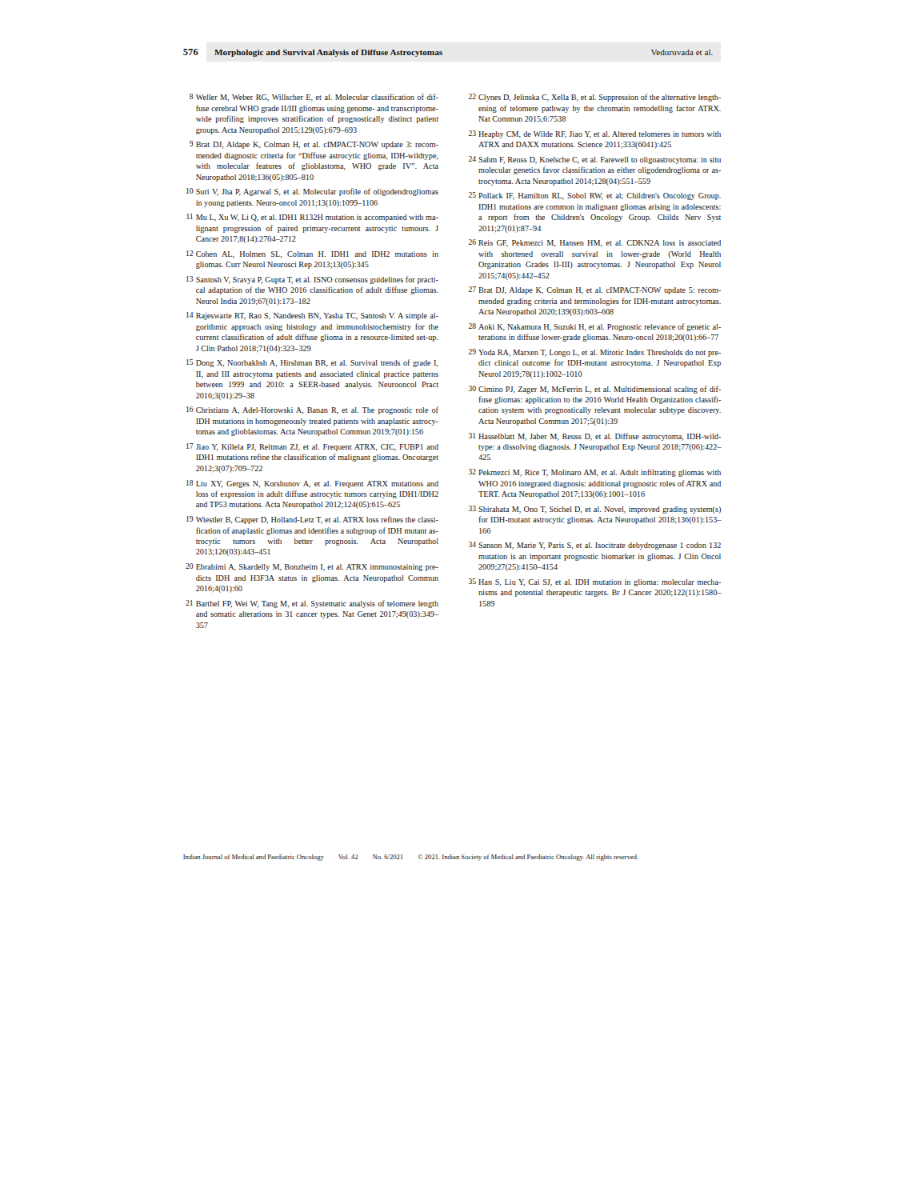576
Morphologic and Survival Analysis of Diffuse Astrocytomas Veduruvada et al.
Weller M, Weber RG, Willscher E, et al. Molecular classification of diffuse cerebral WHO grade II/III gliomas using genome- and transcriptome-wide profiling improves stratification of prognostically distinct patient groups. Acta Neuropathol 2015;129(05):679–693
Brat DJ, Aldape K, Colman H, et al. cIMPACT-NOW update 3: recommended diagnostic criteria for “Diffuse astrocytic glioma, IDH-wildtype, with molecular features of glioblastoma, WHO grade IV”. Acta Neuropathol 2018;136(05):805–810
Suri V, Jha P, Agarwal S, et al. Molecular profile of oligodendrogliomas in young patients. Neuro-oncol 2011;13(10):1099–1106
Mu L, Xu W, Li Q, et al. IDH1 R132H mutation is accompanied with malignant progression of paired primary-recurrent astrocytic tumours. J Cancer 2017;8(14):2704–2712
Cohen AL, Holmen SL, Colman H. IDH1 and IDH2 mutations in gliomas. Curr Neurol Neurosci Rep 2013;13(05):345
Santosh V, Sravya P, Gupta T, et al. ISNO consensus guidelines for practical adaptation of the WHO 2016 classification of adult diffuse gliomas. Neurol India 2019;67(01):173–182
Rajeswarie RT, Rao S, Nandeesh BN, Yasha TC, Santosh V. A simple algorithmic approach using histology and immunohistochemistry for the current classification of adult diffuse glioma in a resource-limited set-up. J Clin Pathol 2018;71(04):323–329
Dong X, Noorbakhsh A, Hirshman BR, et al. Survival trends of grade I, II, and III astrocytoma patients and associated clinical practice patterns between 1999 and 2010: a SEER-based analysis. Neurooncol Pract 2016;3(01):29–38
Christians A, Adel-Horowski A, Banan R, et al. The prognostic role of IDH mutations in homogeneously treated patients with anaplastic astrocytomas and glioblastomas. Acta Neuropathol Commun 2019;7(01):156
Jiao Y, Killela PJ, Reitman ZJ, et al. Frequent ATRX, CIC, FUBP1 and IDH1 mutations refine the classification of malignant gliomas. Oncotarget 2012;3(07):709–722
Liu XY, Gerges N, Korshunov A, et al. Frequent ATRX mutations and loss of expression in adult diffuse astrocytic tumors carrying IDH1/IDH2 and TP53 mutations. Acta Neuropathol 2012;124(05):615–625
Wiestler B, Capper D, Holland-Letz T, et al. ATRX loss refines the classification of anaplastic gliomas and identifies a subgroup of IDH mutant astrocytic tumors with better prognosis. Acta Neuropathol 2013;126(03):443–451
Ebrahimi A, Skardelly M, Bonzheim I, et al. ATRX immunostaining predicts IDH and H3F3A status in gliomas. Acta Neuropathol Commun 2016;4(01):60
Barthel FP, Wei W, Tang M, et al. Systematic analysis of telomere length and somatic alterations in 31 cancer types. Nat Genet 2017;49(03):349–357
Clynes D, Jelinska C, Xella B, et al. Suppression of the alternative lengthening of telomere pathway by the chromatin remodelling factor ATRX. Nat Commun 2015;6:7538
Heaphy CM, de Wilde RF, Jiao Y, et al. Altered telomeres in tumors with ATRX and DAXX mutations. Science 2011;333(6041):425
Sahm F, Reuss D, Koelsche C, et al. Farewell to oligoastrocytoma: in situ molecular genetics favor classification as either oligodendroglioma or astrocytoma. Acta Neuropathol 2014;128(04):551–559
Pollack IF, Hamilton RL, Sobol RW, et al; Children's Oncology Group. IDH1 mutations are common in malignant gliomas arising in adolescents: a report from the Children's Oncology Group. Childs Nerv Syst 2011;27(01):87–94
Reis GF, Pekmezci M, Hansen HM, et al. CDKN2A loss is associated with shortened overall survival in lower-grade (World Health Organization Grades II-III) astrocytomas. J Neuropathol Exp Neurol 2015;74(05):442–452
Brat DJ, Aldape K, Colman H, et al. cIMPACT-NOW update 5: recommended grading criteria and terminologies for IDH-mutant astrocytomas. Acta Neuropathol 2020;139(03):603–608
Aoki K, Nakamura H, Suzuki H, et al. Prognostic relevance of genetic alterations in diffuse lower-grade gliomas. Neuro-oncol 2018;20(01):66–77
Yoda RA, Marxen T, Longo L, et al. Mitotic Index Thresholds do not predict clinical outcome for IDH-mutant astrocytoma. J Neuropathol Exp Neurol 2019;78(11):1002–1010
Cimino PJ, Zager M, McFerrin L, et al. Multidimensional scaling of diffuse gliomas: application to the 2016 World Health Organization classification system with prognostically relevant molecular subtype discovery. Acta Neuropathol Commun 2017;5(01):39
Hasselblatt M, Jaber M, Reuss D, et al. Diffuse astrocytoma, IDH-wildtype: a dissolving diagnosis. J Neuropathol Exp Neurol 2018;77(06):422–425
Pekmezci M, Rice T, Molinaro AM, et al. Adult infiltrating gliomas with WHO 2016 integrated diagnosis: additional prognostic roles of ATRX and TERT. Acta Neuropathol 2017;133(06):1001–1016
Shirahata M, Ono T, Stichel D, et al. Novel, improved grading system(s) for IDH-mutant astrocytic gliomas. Acta Neuropathol 2018;136(01):153–166
Sanson M, Marie Y, Paris S, et al. Isocitrate dehydrogenase 1 codon 132 mutation is an important prognostic biomarker in gliomas. J Clin Oncol 2009;27(25):4150–4154
Han S, Liu Y, Cai SJ, et al. IDH mutation in glioma: molecular mechanisms and potential therapeutic targets. Br J Cancer 2020;122(11):1580–1589
Indian Journal of Medical and Paediatric Oncology Vol. 42 No. 6/2021 © 2021. Indian Society of Medical and Paediatric Oncology. All rights reserved.